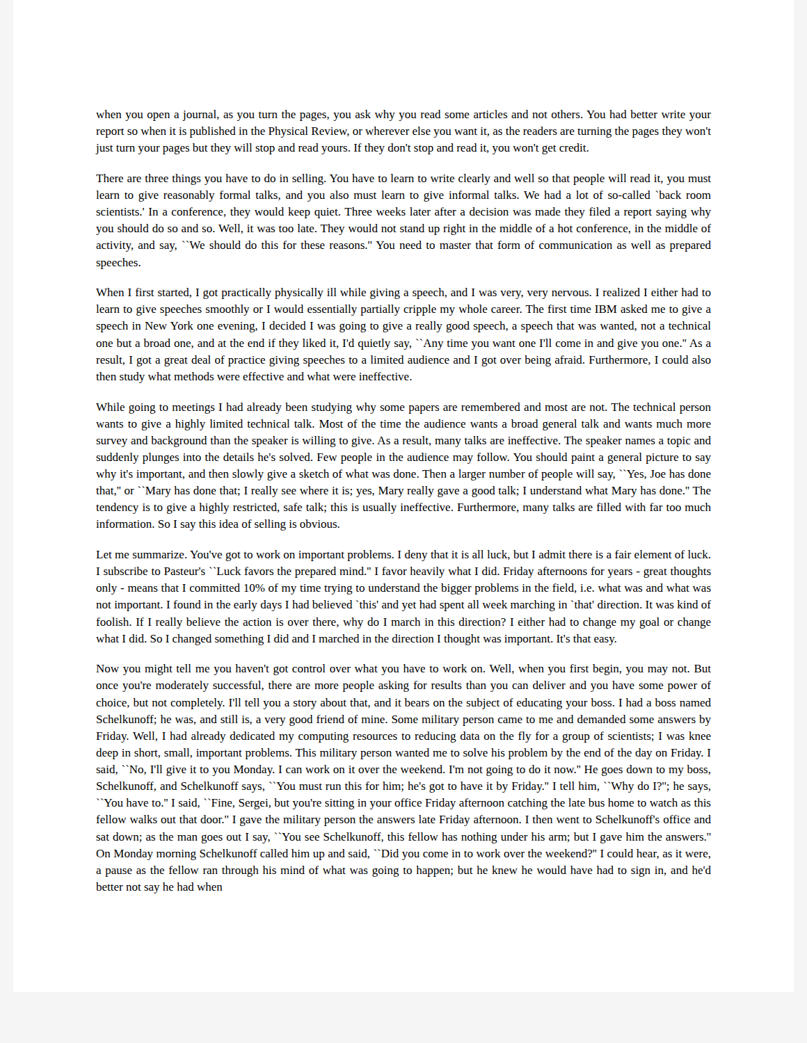when you open a journal, as you turn the pages, you ask why you read some articles and not others. You had better write your report so when it is published in the Physical Review, or wherever else you want it, as the readers are turning the pages they won't just turn your pages but they will stop and read yours. If they don't stop and read it, you won't get credit.
There are three things you have to do in selling. You have to learn to write clearly and well so that people will read it, you must learn to give reasonably formal talks, and you also must learn to give informal talks. We had a lot of so-called `back room scientists.' In a conference, they would keep quiet. Three weeks later after a decision was made they filed a report saying why you should do so and so. Well, it was too late. They would not stand up right in the middle of a hot conference, in the middle of activity, and say, ``We should do this for these reasons.'' You need to master that form of communication as well as prepared speeches.
When I first started, I got practically physically ill while giving a speech, and I was very, very nervous. I realized I either had to learn to give speeches smoothly or I would essentially partially cripple my whole career. The first time IBM asked me to give a speech in New York one evening, I decided I was going to give a really good speech, a speech that was wanted, not a technical one but a broad one, and at the end if they liked it, I'd quietly say, ``Any time you want one I'll come in and give you one.'' As a result, I got a great deal of practice giving speeches to a limited audience and I got over being afraid. Furthermore, I could also then study what methods were effective and what were ineffective.
While going to meetings I had already been studying why some papers are remembered and most are not. The technical person wants to give a highly limited technical talk. Most of the time the audience wants a broad general talk and wants much more survey and background than the speaker is willing to give. As a result, many talks are ineffective. The speaker names a topic and suddenly plunges into the details he's solved. Few people in the audience may follow. You should paint a general picture to say why it's important, and then slowly give a sketch of what was done. Then a larger number of people will say, ``Yes, Joe has done that,'' or ``Mary has done that; I really see where it is; yes, Mary really gave a good talk; I understand what Mary has done.'' The tendency is to give a highly restricted, safe talk; this is usually ineffective. Furthermore, many talks are filled with far too much information. So I say this idea of selling is obvious.
Let me summarize. You've got to work on important problems. I deny that it is all luck, but I admit there is a fair element of luck. I subscribe to Pasteur's ``Luck favors the prepared mind.'' I favor heavily what I did. Friday afternoons for years - great thoughts only - means that I committed 10% of my time trying to understand the bigger problems in the field, i.e. what was and what was not important. I found in the early days I had believed `this' and yet had spent all week marching in `that' direction. It was kind of foolish. If I really believe the action is over there, why do I march in this direction? I either had to change my goal or change what I did. So I changed something I did and I marched in the direction I thought was important. It's that easy.
Now you might tell me you haven't got control over what you have to work on. Well, when you first begin, you may not. But once you're moderately successful, there are more people asking for results than you can deliver and you have some power of choice, but not completely. I'll tell you a story about that, and it bears on the subject of educating your boss. I had a boss named Schelkunoff; he was, and still is, a very good friend of mine. Some military person came to me and demanded some answers by Friday. Well, I had already dedicated my computing resources to reducing data on the fly for a group of scientists; I was knee deep in short, small, important problems. This military person wanted me to solve his problem by the end of the day on Friday. I said, ``No, I'll give it to you Monday. I can work on it over the weekend. I'm not going to do it now.'' He goes down to my boss, Schelkunoff, and Schelkunoff says, ``You must run this for him; he's got to have it by Friday.'' I tell him, ``Why do I?''; he says, ``You have to.'' I said, ``Fine, Sergei, but you're sitting in your office Friday afternoon catching the late bus home to watch as this fellow walks out that door.'' I gave the military person the answers late Friday afternoon. I then went to Schelkunoff's office and sat down; as the man goes out I say, ``You see Schelkunoff, this fellow has nothing under his arm; but I gave him the answers.'' On Monday morning Schelkunoff called him up and said, ``Did you come in to work over the weekend?'' I could hear, as it were, a pause as the fellow ran through his mind of what was going to happen; but he knew he would have had to sign in, and he'd better not say he had when